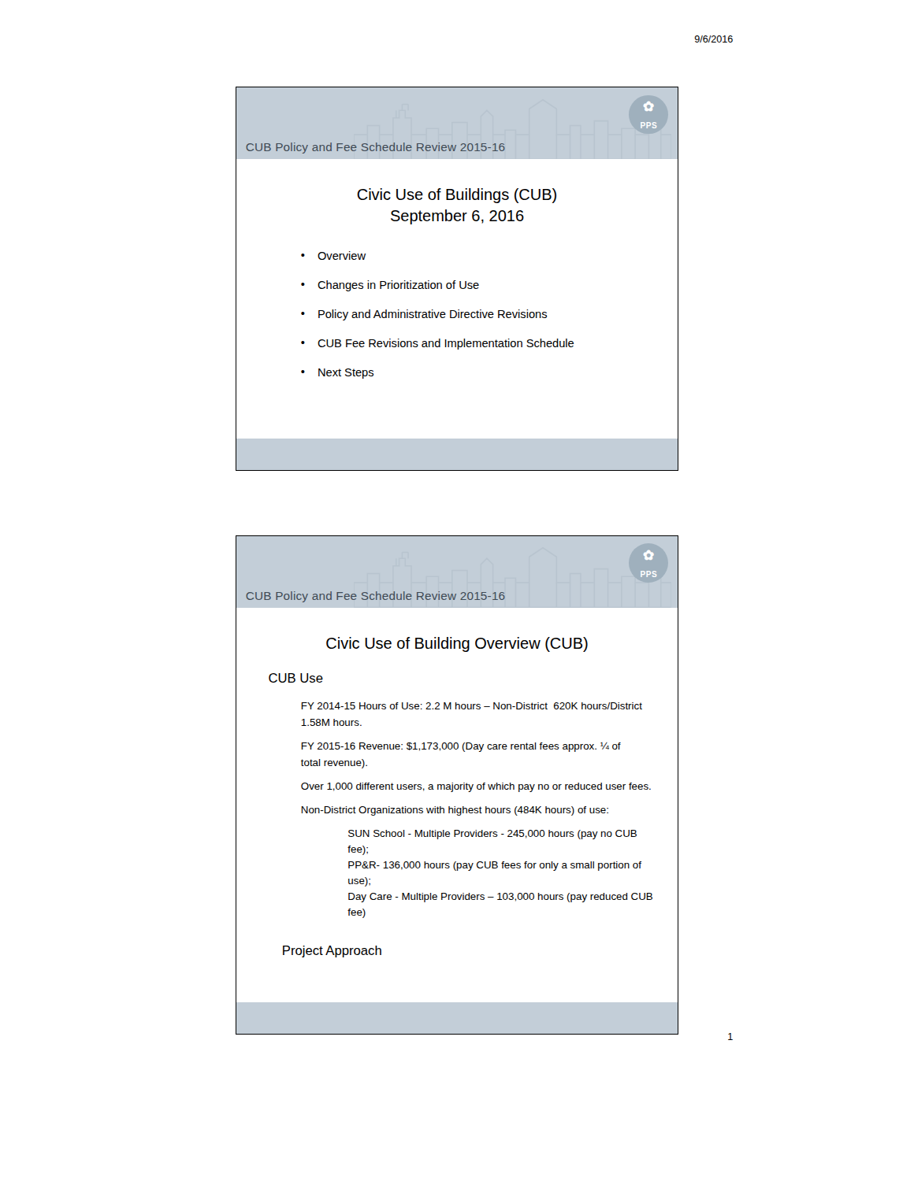9/6/2016
CUB Policy and Fee Schedule Review 2015-16
✿PPS
Civic Use of Buildings (CUB) September 6, 2016
Overview
Changes in Prioritization of Use
Policy and Administrative Directive Revisions
CUB Fee Revisions and Implementation Schedule
Next Steps
CUB Policy and Fee Schedule Review 2015-16
✿PPS
Civic Use of Building Overview (CUB)
CUB Use
FY 2014-15 Hours of Use: 2.2 M hours – Non-District 620K hours/District 1.58M hours.
FY 2015-16 Revenue: $1,173,000 (Day care rental fees approx. ¼ of total revenue).
Over 1,000 different users, a majority of which pay no or reduced user fees.
Non-District Organizations with highest hours (484K hours) of use:
SUN School - Multiple Providers - 245,000 hours (pay no CUB fee);
PP&R- 136,000 hours (pay CUB fees for only a small portion of use);
Day Care - Multiple Providers – 103,000 hours (pay reduced CUB fee)
Project Approach
1